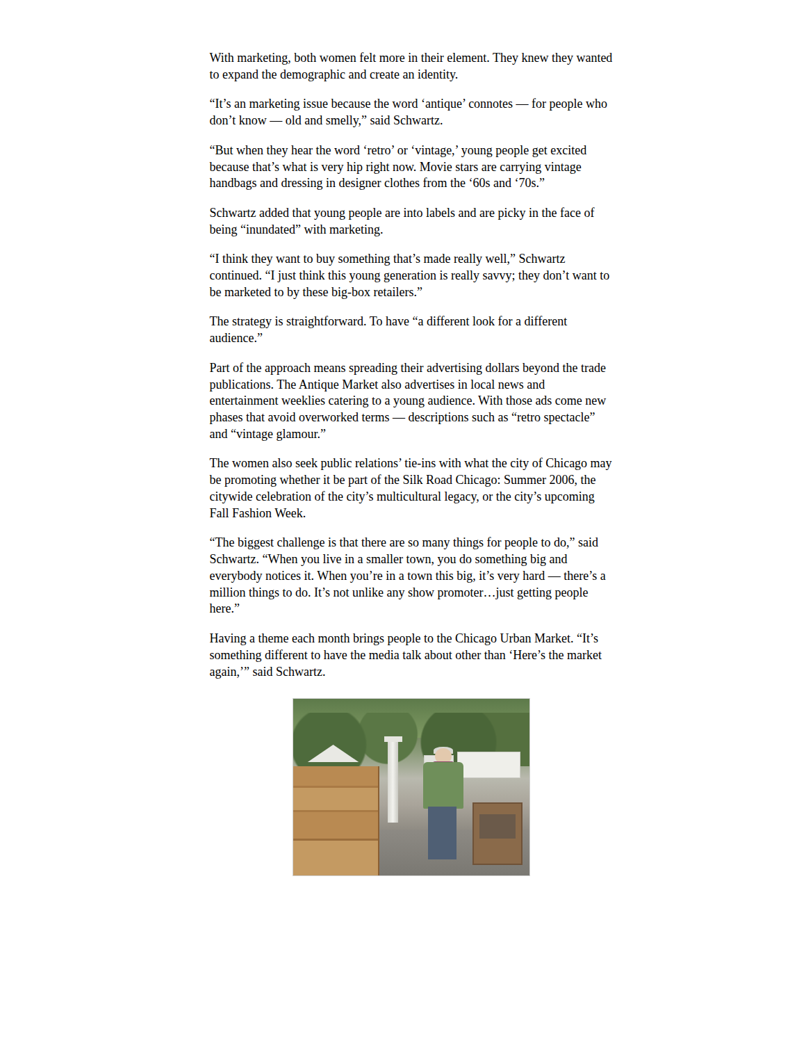With marketing, both women felt more in their element. They knew they wanted to expand the demographic and create an identity.
“It’s an marketing issue because the word ‘antique’ connotes — for people who don’t know — old and smelly,” said Schwartz.
“But when they hear the word ‘retro’ or ‘vintage,’ young people get excited because that’s what is very hip right now. Movie stars are carrying vintage handbags and dressing in designer clothes from the ‘60s and ‘70s.”
Schwartz added that young people are into labels and are picky in the face of being “inundated” with marketing.
“I think they want to buy something that’s made really well,” Schwartz continued. “I just think this young generation is really savvy; they don’t want to be marketed to by these big-box retailers.”
The strategy is straightforward. To have “a different look for a different audience.”
Part of the approach means spreading their advertising dollars beyond the trade publications. The Antique Market also advertises in local news and entertainment weeklies catering to a young audience. With those ads come new phases that avoid overworked terms — descriptions such as “retro spectacle” and “vintage glamour.”
The women also seek public relations’ tie-ins with what the city of Chicago may be promoting whether it be part of the Silk Road Chicago: Summer 2006, the citywide celebration of the city’s multicultural legacy, or the city’s upcoming Fall Fashion Week.
“The biggest challenge is that there are so many things for people to do,” said Schwartz. “When you live in a smaller town, you do something big and everybody notices it. When you’re in a town this big, it’s very hard — there’s a million things to do. It’s not unlike any show promoter…just getting people here.”
Having a theme each month brings people to the Chicago Urban Market. “It’s something different to have the media talk about other than ‘Here’s the market again,’” said Schwartz.